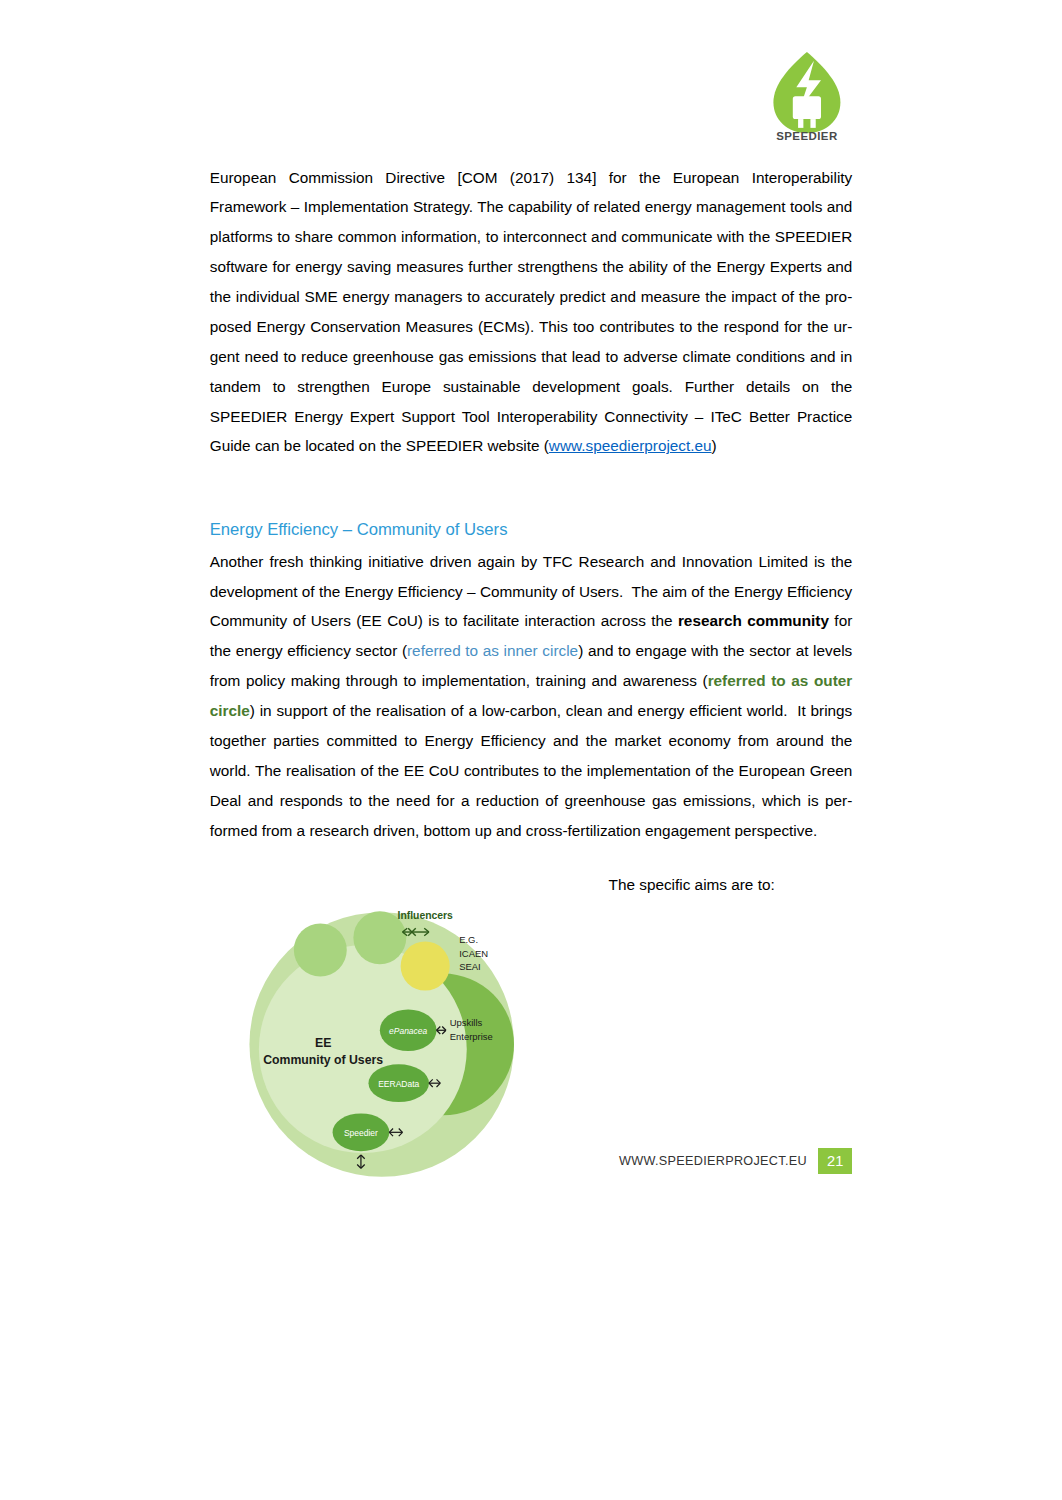SPEEDIER
European Commission Directive [COM (2017) 134] for the European Interoperability Framework – Implementation Strategy. The capability of related energy management tools and platforms to share common information, to interconnect and communicate with the SPEEDIER software for energy saving measures further strengthens the ability of the Energy Experts and the individual SME energy managers to accurately predict and measure the impact of the proposed Energy Conservation Measures (ECMs). This too contributes to the respond for the urgent need to reduce greenhouse gas emissions that lead to adverse climate conditions and in tandem to strengthen Europe sustainable development goals. Further details on the SPEEDIER Energy Expert Support Tool Interoperability Connectivity – ITeC Better Practice Guide can be located on the SPEEDIER website (www.speedierproject.eu)
Energy Efficiency – Community of Users
Another fresh thinking initiative driven again by TFC Research and Innovation Limited is the development of the Energy Efficiency – Community of Users. The aim of the Energy Efficiency Community of Users (EE CoU) is to facilitate interaction across the research community for the energy efficiency sector (referred to as inner circle) and to engage with the sector at levels from policy making through to implementation, training and awareness (referred to as outer circle) in support of the realisation of a low-carbon, clean and energy efficient world. It brings together parties committed to Energy Efficiency and the market economy from around the world. The realisation of the EE CoU contributes to the implementation of the European Green Deal and responds to the need for a reduction of greenhouse gas emissions, which is performed from a research driven, bottom up and cross-fertilization engagement perspective.
The specific aims are to:
Influencers E.G. ICAEN SEAI ePanacea Upskills Enterprise EERAData Speedier EE Community of Users
WWW.SPEEDIERPROJECT.EU 21